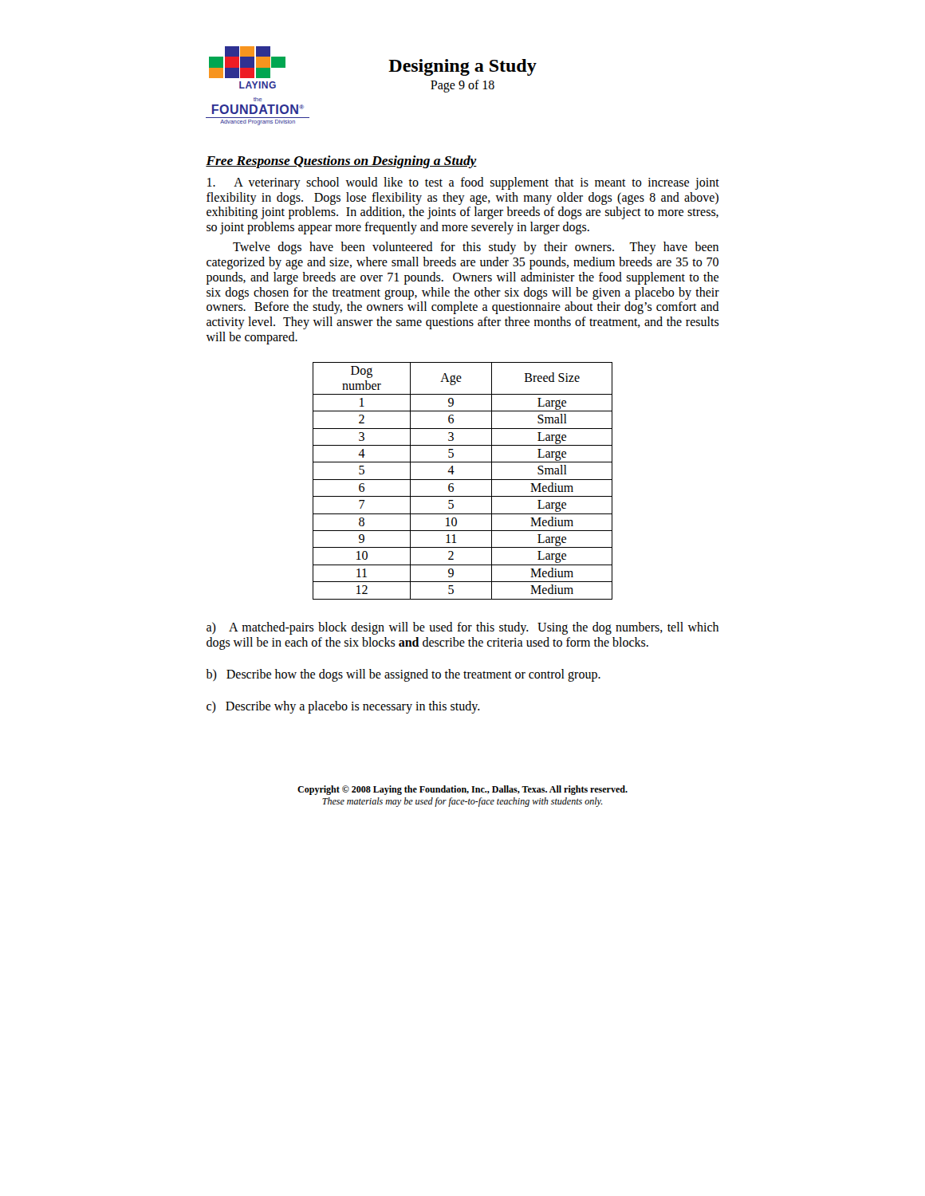LAYING
the
FOUNDATION®
Advanced Programs Division
Designing a Study
Page 9 of 18
Free Response Questions on Designing a Study
1. A veterinary school would like to test a food supplement that is meant to increase joint flexibility in dogs. Dogs lose flexibility as they age, with many older dogs (ages 8 and above) exhibiting joint problems. In addition, the joints of larger breeds of dogs are subject to more stress, so joint problems appear more frequently and more severely in larger dogs.
Twelve dogs have been volunteered for this study by their owners. They have been categorized by age and size, where small breeds are under 35 pounds, medium breeds are 35 to 70 pounds, and large breeds are over 71 pounds. Owners will administer the food supplement to the six dogs chosen for the treatment group, while the other six dogs will be given a placebo by their owners. Before the study, the owners will complete a questionnaire about their dog’s comfort and activity level. They will answer the same questions after three months of treatment, and the results will be compared.
| Dog number | Age | Breed Size |
| --- | --- | --- |
| 1 | 9 | Large |
| 2 | 6 | Small |
| 3 | 3 | Large |
| 4 | 5 | Large |
| 5 | 4 | Small |
| 6 | 6 | Medium |
| 7 | 5 | Large |
| 8 | 10 | Medium |
| 9 | 11 | Large |
| 10 | 2 | Large |
| 11 | 9 | Medium |
| 12 | 5 | Medium |
a) A matched-pairs block design will be used for this study. Using the dog numbers, tell which dogs will be in each of the six blocks and describe the criteria used to form the blocks.
b) Describe how the dogs will be assigned to the treatment or control group.
c) Describe why a placebo is necessary in this study.
Copyright © 2008 Laying the Foundation, Inc., Dallas, Texas. All rights reserved.
These materials may be used for face-to-face teaching with students only.